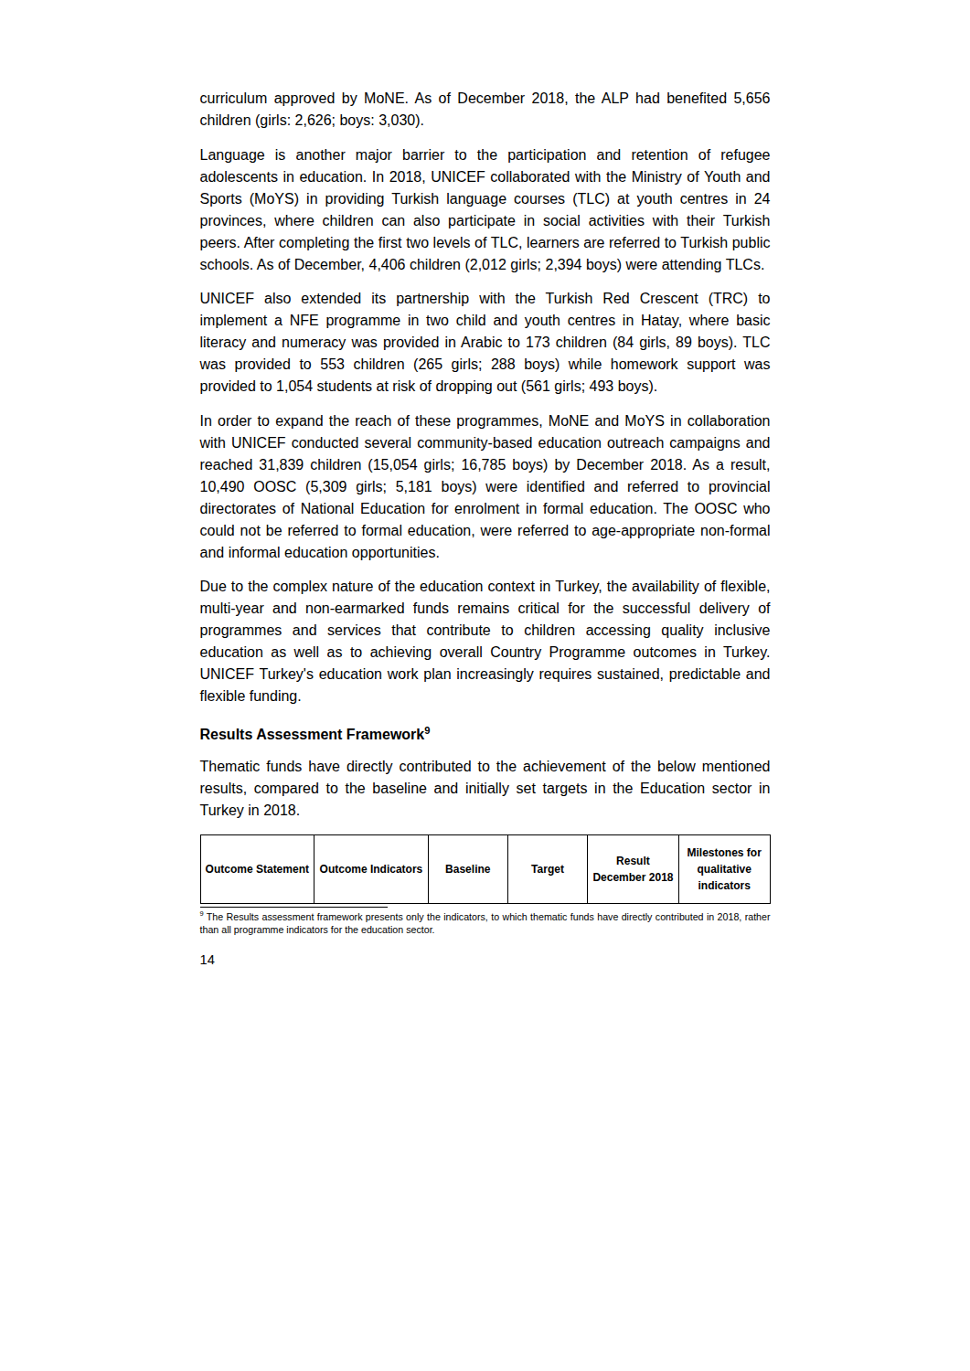curriculum approved by MoNE. As of December 2018, the ALP had benefited 5,656 children (girls: 2,626; boys: 3,030).
Language is another major barrier to the participation and retention of refugee adolescents in education. In 2018, UNICEF collaborated with the Ministry of Youth and Sports (MoYS) in providing Turkish language courses (TLC) at youth centres in 24 provinces, where children can also participate in social activities with their Turkish peers. After completing the first two levels of TLC, learners are referred to Turkish public schools. As of December, 4,406 children (2,012 girls; 2,394 boys) were attending TLCs.
UNICEF also extended its partnership with the Turkish Red Crescent (TRC) to implement a NFE programme in two child and youth centres in Hatay, where basic literacy and numeracy was provided in Arabic to 173 children (84 girls, 89 boys). TLC was provided to 553 children (265 girls; 288 boys) while homework support was provided to 1,054 students at risk of dropping out (561 girls; 493 boys).
In order to expand the reach of these programmes, MoNE and MoYS in collaboration with UNICEF conducted several community-based education outreach campaigns and reached 31,839 children (15,054 girls; 16,785 boys) by December 2018. As a result, 10,490 OOSC (5,309 girls; 5,181 boys) were identified and referred to provincial directorates of National Education for enrolment in formal education. The OOSC who could not be referred to formal education, were referred to age-appropriate non-formal and informal education opportunities.
Due to the complex nature of the education context in Turkey, the availability of flexible, multi-year and non-earmarked funds remains critical for the successful delivery of programmes and services that contribute to children accessing quality inclusive education as well as to achieving overall Country Programme outcomes in Turkey. UNICEF Turkey's education work plan increasingly requires sustained, predictable and flexible funding.
Results Assessment Framework9
Thematic funds have directly contributed to the achievement of the below mentioned results, compared to the baseline and initially set targets in the Education sector in Turkey in 2018.
| Outcome Statement | Outcome Indicators | Baseline | Target | Result December 2018 | Milestones for qualitative indicators |
| --- | --- | --- | --- | --- | --- |
9 The Results assessment framework presents only the indicators, to which thematic funds have directly contributed in 2018, rather than all programme indicators for the education sector.
14